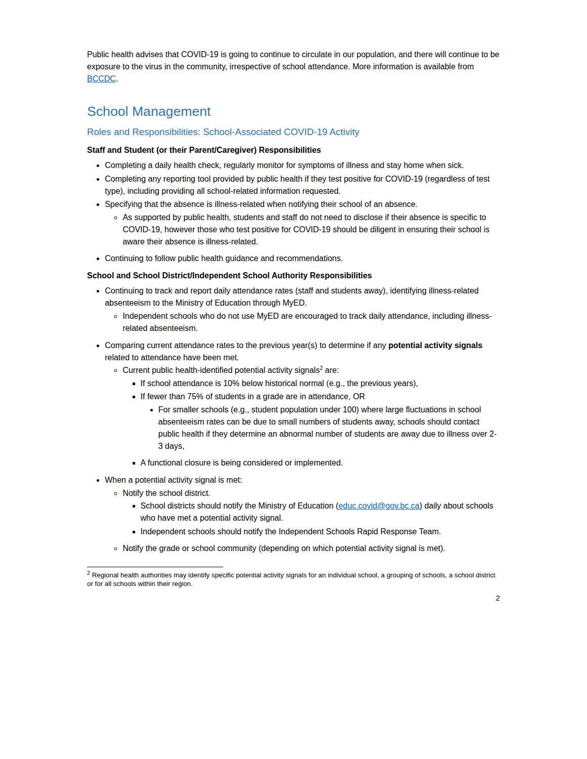Public health advises that COVID-19 is going to continue to circulate in our population, and there will continue to be exposure to the virus in the community, irrespective of school attendance. More information is available from BCCDC.
School Management
Roles and Responsibilities: School-Associated COVID-19 Activity
Staff and Student (or their Parent/Caregiver) Responsibilities
Completing a daily health check, regularly monitor for symptoms of illness and stay home when sick.
Completing any reporting tool provided by public health if they test positive for COVID-19 (regardless of test type), including providing all school-related information requested.
Specifying that the absence is illness-related when notifying their school of an absence.
As supported by public health, students and staff do not need to disclose if their absence is specific to COVID-19, however those who test positive for COVID-19 should be diligent in ensuring their school is aware their absence is illness-related.
Continuing to follow public health guidance and recommendations.
School and School District/Independent School Authority Responsibilities
Continuing to track and report daily attendance rates (staff and students away), identifying illness-related absenteeism to the Ministry of Education through MyED.
Independent schools who do not use MyED are encouraged to track daily attendance, including illness-related absenteeism.
Comparing current attendance rates to the previous year(s) to determine if any potential activity signals related to attendance have been met.
Current public health-identified potential activity signals2 are:
If school attendance is 10% below historical normal (e.g., the previous years),
If fewer than 75% of students in a grade are in attendance, OR
For smaller schools (e.g., student population under 100) where large fluctuations in school absenteeism rates can be due to small numbers of students away, schools should contact public health if they determine an abnormal number of students are away due to illness over 2-3 days,
A functional closure is being considered or implemented.
When a potential activity signal is met:
Notify the school district.
School districts should notify the Ministry of Education (educ.covid@gov.bc.ca) daily about schools who have met a potential activity signal.
Independent schools should notify the Independent Schools Rapid Response Team.
Notify the grade or school community (depending on which potential activity signal is met).
2 Regional health authorities may identify specific potential activity signals for an individual school, a grouping of schools, a school district or for all schools within their region.
2